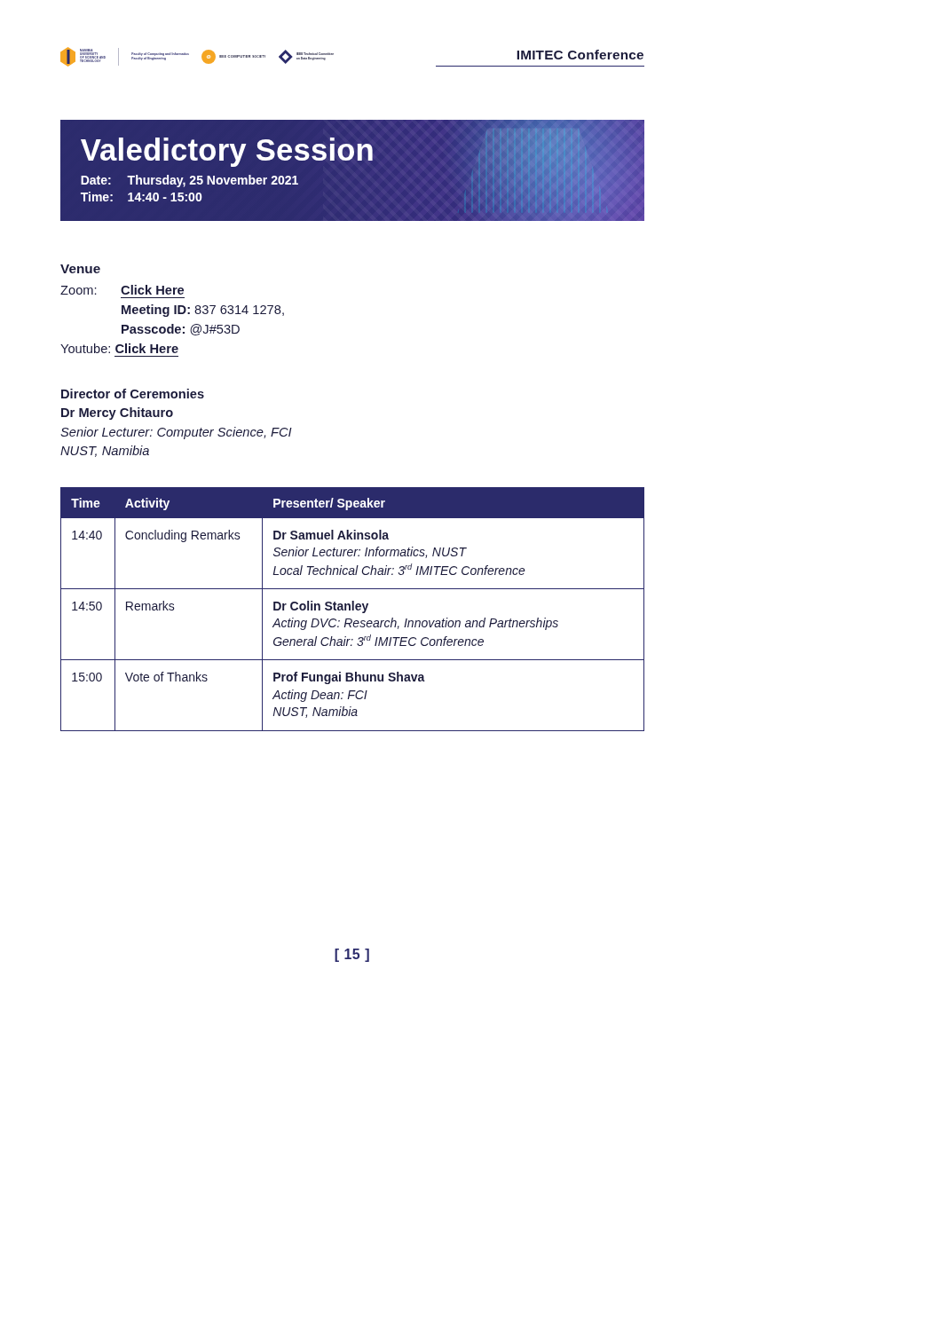NAMIBIA UNIVERSITY OF SCIENCE AND TECHNOLOGY
Faculty of Computing and Informatics Faculty of Engineering
Φ
IEEE COMPUTER SOCIETY
IEEE Technical Committee on Data Engineering
IMITEC Conference
Valedictory Session
Date: Thursday, 25 November 2021
Time: 14:40 - 15:00
Venue
Zoom:
Click Here
Meeting ID: 837 6314 1278,
Passcode: @J#53D
Youtube: Click Here
Director of Ceremonies
Dr Mercy Chitauro
Senior Lecturer: Computer Science, FCI
NUST, Namibia
| Time | Activity | Presenter/ Speaker |
| --- | --- | --- |
| 14:40 | Concluding Remarks | Dr Samuel Akinsola Senior Lecturer: Informatics, NUST Local Technical Chair: 3 rd IMITEC Conference |
| 14:50 | Remarks | Dr Colin Stanley Acting DVC: Research, Innovation and Partnerships General Chair: 3 rd IMITEC Conference |
| 15:00 | Vote of Thanks | Prof Fungai Bhunu Shava Acting Dean: FCI NUST, Namibia |
[ 15 ]